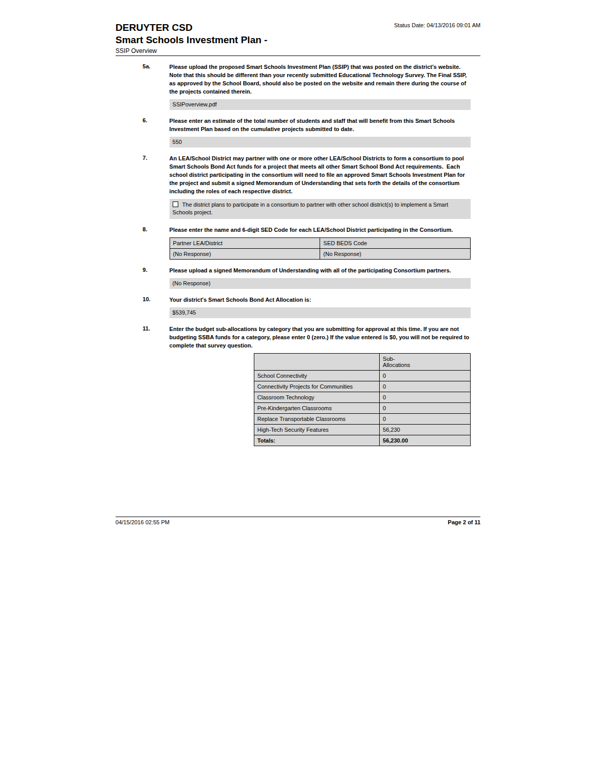Status Date: 04/13/2016 09:01 AM
DERUYTER CSD
Smart Schools Investment Plan -
SSIP Overview
5a.
Please upload the proposed Smart Schools Investment Plan (SSIP) that was posted on the district's website. Note that this should be different than your recently submitted Educational Technology Survey. The Final SSIP, as approved by the School Board, should also be posted on the website and remain there during the course of the projects contained therein.
SSIPoverview.pdf
6.
Please enter an estimate of the total number of students and staff that will benefit from this Smart Schools Investment Plan based on the cumulative projects submitted to date.
550
7.
An LEA/School District may partner with one or more other LEA/School Districts to form a consortium to pool Smart Schools Bond Act funds for a project that meets all other Smart School Bond Act requirements. Each school district participating in the consortium will need to file an approved Smart Schools Investment Plan for the project and submit a signed Memorandum of Understanding that sets forth the details of the consortium including the roles of each respective district.
The district plans to participate in a consortium to partner with other school district(s) to implement a Smart Schools project.
8.
Please enter the name and 6-digit SED Code for each LEA/School District participating in the Consortium.
| Partner LEA/District | SED BEDS Code |
| (No Response) | (No Response) |
9.
Please upload a signed Memorandum of Understanding with all of the participating Consortium partners.
(No Response)
10.
Your district's Smart Schools Bond Act Allocation is:
$539,745
11.
Enter the budget sub-allocations by category that you are submitting for approval at this time. If you are not budgeting SSBA funds for a category, please enter 0 (zero.) If the value entered is $0, you will not be required to complete that survey question.
| | Sub- Allocations |
| School Connectivity | 0 |
| Connectivity Projects for Communities | 0 |
| Classroom Technology | 0 |
| Pre-Kindergarten Classrooms | 0 |
| Replace Transportable Classrooms | 0 |
| High-Tech Security Features | 56,230 |
| Totals: | 56,230.00 |
04/15/2016 02:55 PM
Page 2 of 11